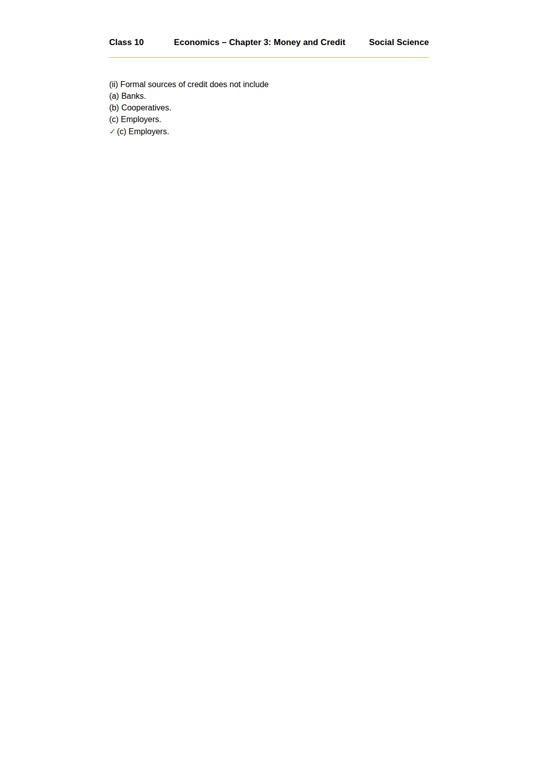Class 10 Economics – Chapter 3: Money and Credit Social Science
(ii) Formal sources of credit does not include
(a) Banks.
(b) Cooperatives.
(c) Employers.
✓(c) Employers.